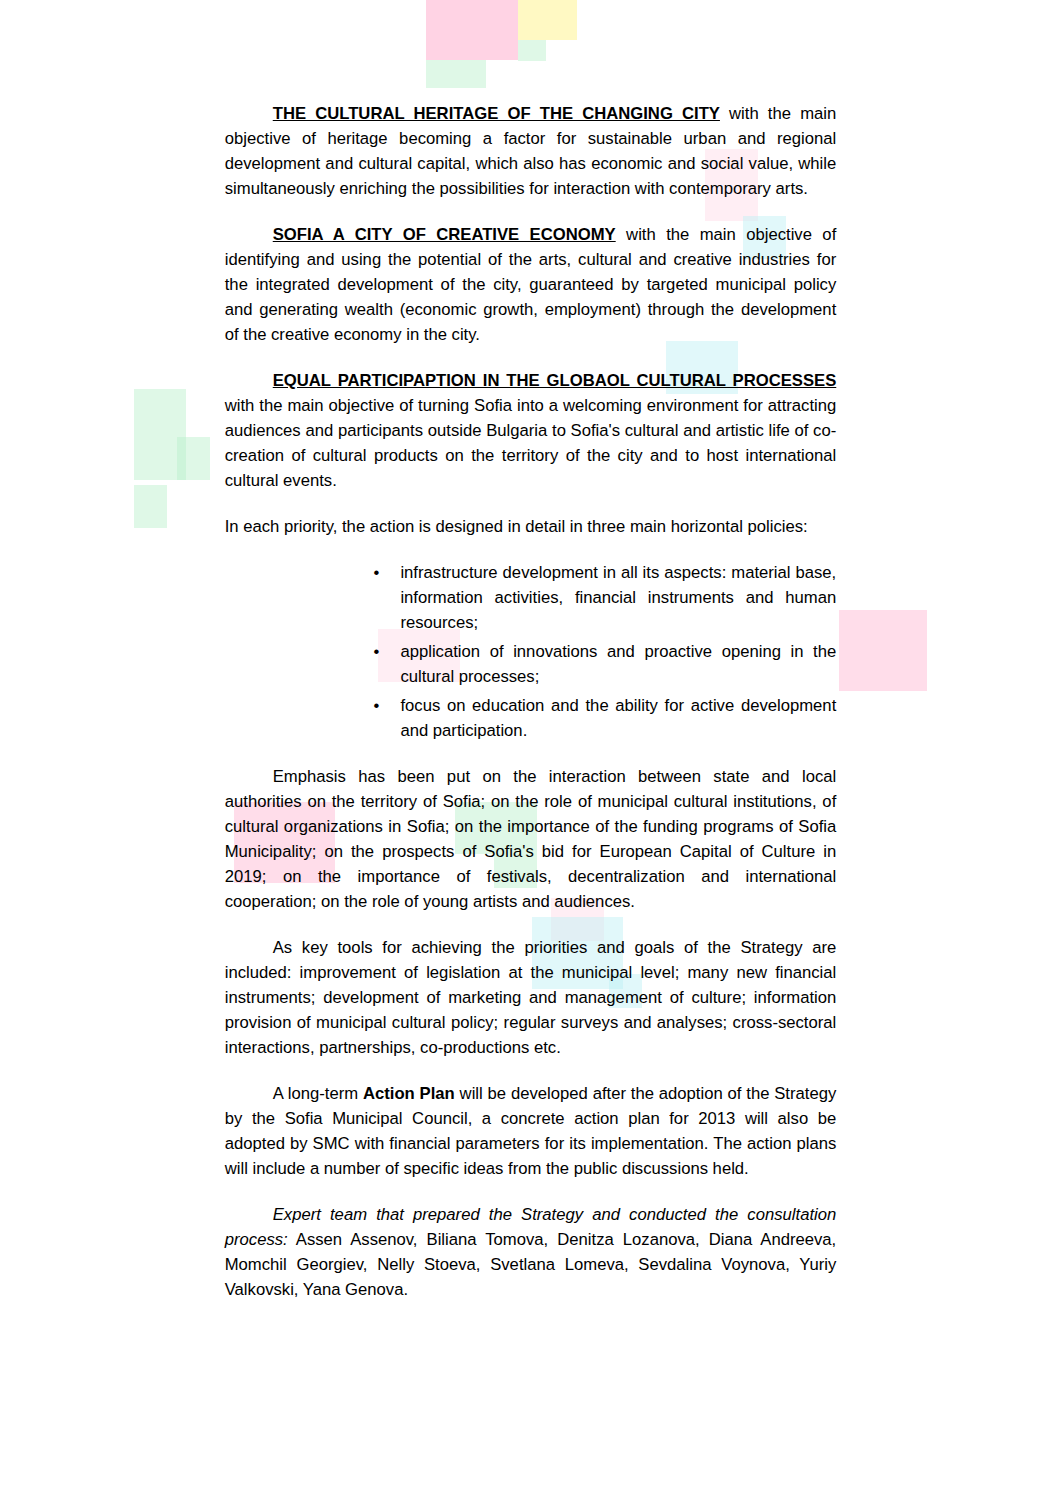The cultural heritage of the changing city with the main objective of heritage becoming a factor for sustainable urban and regional development and cultural capital, which also has economic and social value, while simultaneously enriching the possibilities for interaction with contemporary arts.
Sofia a city of creative economy with the main objective of identifying and using the potential of the arts, cultural and creative industries for the integrated development of the city, guaranteed by targeted municipal policy and generating wealth (economic growth, employment) through the development of the creative economy in the city.
Equal participaption in the globaol cultural processes with the main objective of turning Sofia into a welcoming environment for attracting audiences and participants outside Bulgaria to Sofia's cultural and artistic life of co-creation of cultural products on the territory of the city and to host international cultural events.
In each priority, the action is designed in detail in three main horizontal policies:
infrastructure development in all its aspects: material base, information activities, financial instruments and human resources;
application of innovations and proactive opening in the cultural processes;
focus on education and the ability for active development and participation.
Emphasis has been put on the interaction between state and local authorities on the territory of Sofia; on the role of municipal cultural institutions, of cultural organizations in Sofia; on the importance of the funding programs of Sofia Municipality; on the prospects of Sofia's bid for European Capital of Culture in 2019; on the importance of festivals, decentralization and international cooperation; on the role of young artists and audiences.
As key tools for achieving the priorities and goals of the Strategy are included: improvement of legislation at the municipal level; many new financial instruments; development of marketing and management of culture; information provision of municipal cultural policy; regular surveys and analyses; cross-sectoral interactions, partnerships, co-productions etc.
A long-term Action Plan will be developed after the adoption of the Strategy by the Sofia Municipal Council, a concrete action plan for 2013 will also be adopted by SMC with financial parameters for its implementation. The action plans will include a number of specific ideas from the public discussions held.
Expert team that prepared the Strategy and conducted the consultation process: Assen Assenov, Biliana Tomova, Denitza Lozanova, Diana Andreeva, Momchil Georgiev, Nelly Stoeva, Svetlana Lomeva, Sevdalina Voynova, Yuriy Valkovski, Yana Genova.